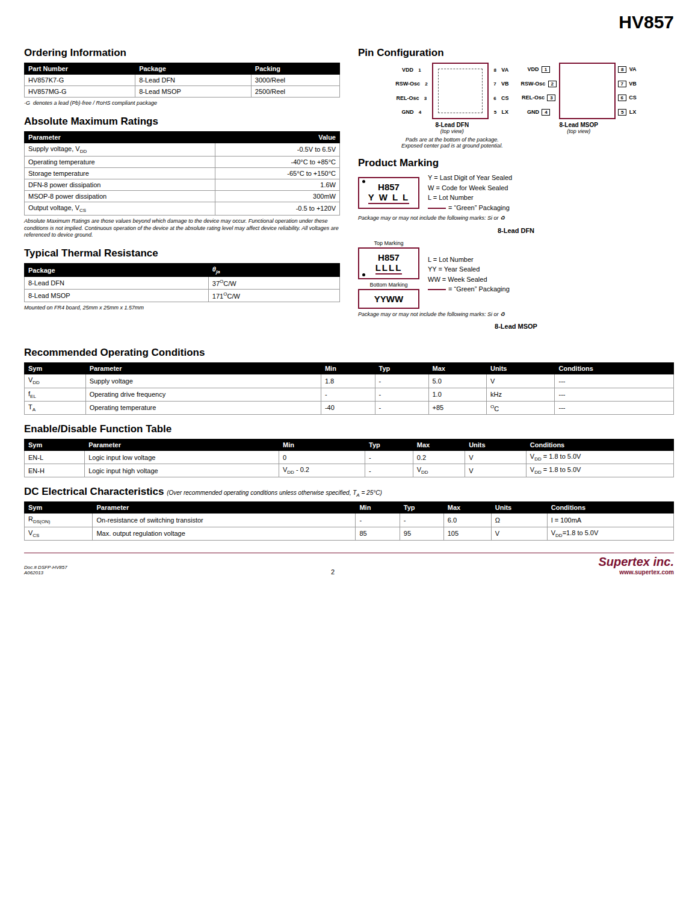HV857
Ordering Information
| Part Number | Package | Packing |
| --- | --- | --- |
| HV857K7-G | 8-Lead DFN | 3000/Reel |
| HV857MG-G | 8-Lead MSOP | 2500/Reel |
-G denotes a lead (Pb)-free / RoHS compliant package
Absolute Maximum Ratings
| Parameter | Value |
| --- | --- |
| Supply voltage, V DD | -0.5V to 6.5V |
| Operating temperature | -40°C to +85°C |
| Storage temperature | -65°C to +150°C |
| DFN-8 power dissipation | 1.6W |
| MSOP-8 power dissipation | 300mW |
| Output voltage, V CS | -0.5 to +120V |
Absolute Maximum Ratings are those values beyond which damage to the device may occur. Functional operation under these conditions is not implied. Continuous operation of the device at the absolute rating level may affect device reliability. All voltages are referenced to device ground.
Typical Thermal Resistance
| Package | θ ja |
| --- | --- |
| 8-Lead DFN | 37 O C/W |
| 8-Lead MSOP | 171 O C/W |
Mounted on FR4 board, 25mm x 25mm x 1.57mm
Pin Configuration
VDD 1
RSW-Osc 2
REL-Osc 3
GND 4
8 VA
7 VB
6 CS
5 LX
8-Lead DFN
(top view)
Pads are at the bottom of the package.
Exposed center pad is at ground potential.
VDD 1
RSW-Osc 2
REL-Osc 3
GND 4
8 VA
7 VB
6 CS
5 LX
8-Lead MSOP
(top view)
Product Marking
H857
Y W L L
Y = Last Digit of Year Sealed
W = Code for Week Sealed
L = Lot Number
= “Green” Packaging
Package may or may not include the following marks: Si or ♻
8-Lead DFN
Top Marking
H857
LLLL
Bottom Marking
YYWW
L = Lot Number
YY = Year Sealed
WW = Week Sealed
= “Green” Packaging
Package may or may not include the following marks: Si or ♻
8-Lead MSOP
Recommended Operating Conditions
| Sym | Parameter | Min | Typ | Max | Units | Conditions |
| --- | --- | --- | --- | --- | --- | --- |
| V DD | Supply voltage | 1.8 | - | 5.0 | V | --- |
| f EL | Operating drive frequency | - | - | 1.0 | kHz | --- |
| T A | Operating temperature | -40 | - | +85 | O C | --- |
Enable/Disable Function Table
| Sym | Parameter | Min | Typ | Max | Units | Conditions |
| --- | --- | --- | --- | --- | --- | --- |
| EN-L | Logic input low voltage | 0 | - | 0.2 | V | V DD = 1.8 to 5.0V |
| EN-H | Logic input high voltage | V DD - 0.2 | - | V DD | V | V DD = 1.8 to 5.0V |
DC Electrical Characteristics (Over recommended operating conditions unless otherwise specified, TA = 25°C)
| Sym | Parameter | Min | Typ | Max | Units | Conditions |
| --- | --- | --- | --- | --- | --- | --- |
| R DS(ON) | On-resistance of switching transistor | - | - | 6.0 | Ω | I = 100mA |
| V CS | Max. output regulation voltage | 85 | 95 | 105 | V | V DD =1.8 to 5.0V |
Doc.# DSFP-HV857
A062013
2
Supertex inc.
www.supertex.com